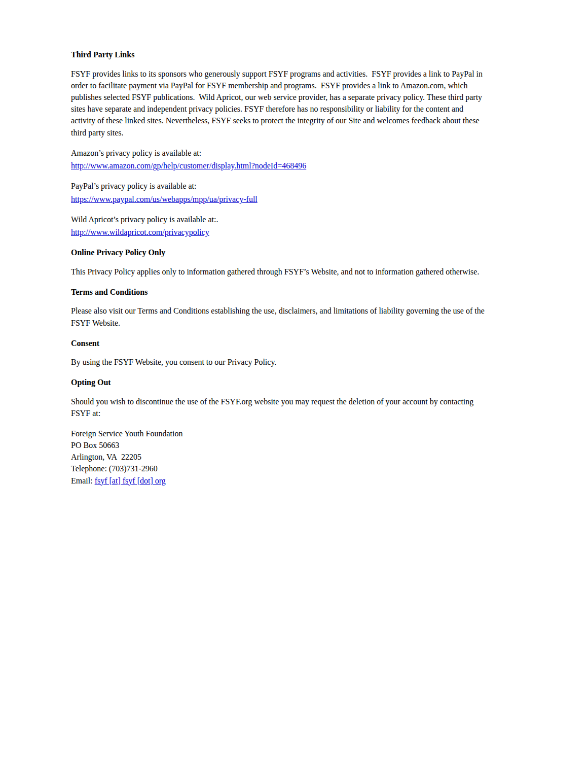Third Party Links
FSYF provides links to its sponsors who generously support FSYF programs and activities. FSYF provides a link to PayPal in order to facilitate payment via PayPal for FSYF membership and programs. FSYF provides a link to Amazon.com, which publishes selected FSYF publications. Wild Apricot, our web service provider, has a separate privacy policy. These third party sites have separate and independent privacy policies. FSYF therefore has no responsibility or liability for the content and activity of these linked sites. Nevertheless, FSYF seeks to protect the integrity of our Site and welcomes feedback about these third party sites.
Amazon’s privacy policy is available at:
http://www.amazon.com/gp/help/customer/display.html?nodeId=468496
PayPal’s privacy policy is available at:
https://www.paypal.com/us/webapps/mpp/ua/privacy-full
Wild Apricot’s privacy policy is available at:.
http://www.wildapricot.com/privacypolicy
Online Privacy Policy Only
This Privacy Policy applies only to information gathered through FSYF’s Website, and not to information gathered otherwise.
Terms and Conditions
Please also visit our Terms and Conditions establishing the use, disclaimers, and limitations of liability governing the use of the FSYF Website.
Consent
By using the FSYF Website, you consent to our Privacy Policy.
Opting Out
Should you wish to discontinue the use of the FSYF.org website you may request the deletion of your account by contacting FSYF at:
Foreign Service Youth Foundation
PO Box 50663
Arlington, VA 22205
Telephone: (703)731-2960
Email: fsyf [at] fsyf [dot] org